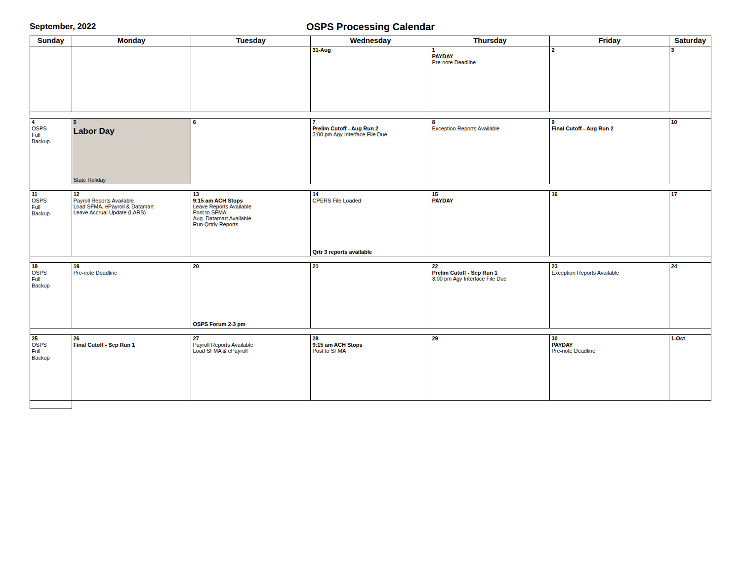September, 2022
OSPS Processing Calendar
| Sunday | Monday | Tuesday | Wednesday | Thursday | Friday | Saturday |
| --- | --- | --- | --- | --- | --- | --- |
| | | | 31-Aug | 1 PAYDAY Pre-note Deadline | 2 | 3 |
| 4 OSPS Full Backup | 5 Labor Day State Holiday | 6 | 7 Prelim Cutoff - Aug Run 2 3:00 pm Agy Interface File Due | 8 Exception Reports Available | 9 Final Cutoff - Aug Run 2 | 10 |
| 11 OSPS Full Backup | 12 Payroll Reports Available Load SFMA, ePayroll & Datamart Leave Accrual Update (LARS) | 13 9:15 am ACH Stops Leave Reports Available Post to SFMA Aug Datamart Available Run Qrtrly Reports | 14 CPERS File Loaded Qrtr 3 reports available | 15 PAYDAY | 16 | 17 |
| 18 OSPS Full Backup | 19 Pre-note Deadline | 20 OSPS Forum 2-3 pm | 21 | 22 Prelim Cutoff - Sep Run 1 3:00 pm Agy Interface File Due | 23 Exception Reports Available | 24 |
| 25 OSPS Full Backup | 26 Final Cutoff - Sep Run 1 | 27 Payroll Reports Available Load SFMA & ePayroll | 28 9:15 am ACH Stops Post to SFMA | 29 | 30 PAYDAY Pre-note Deadline | 1-Oct |